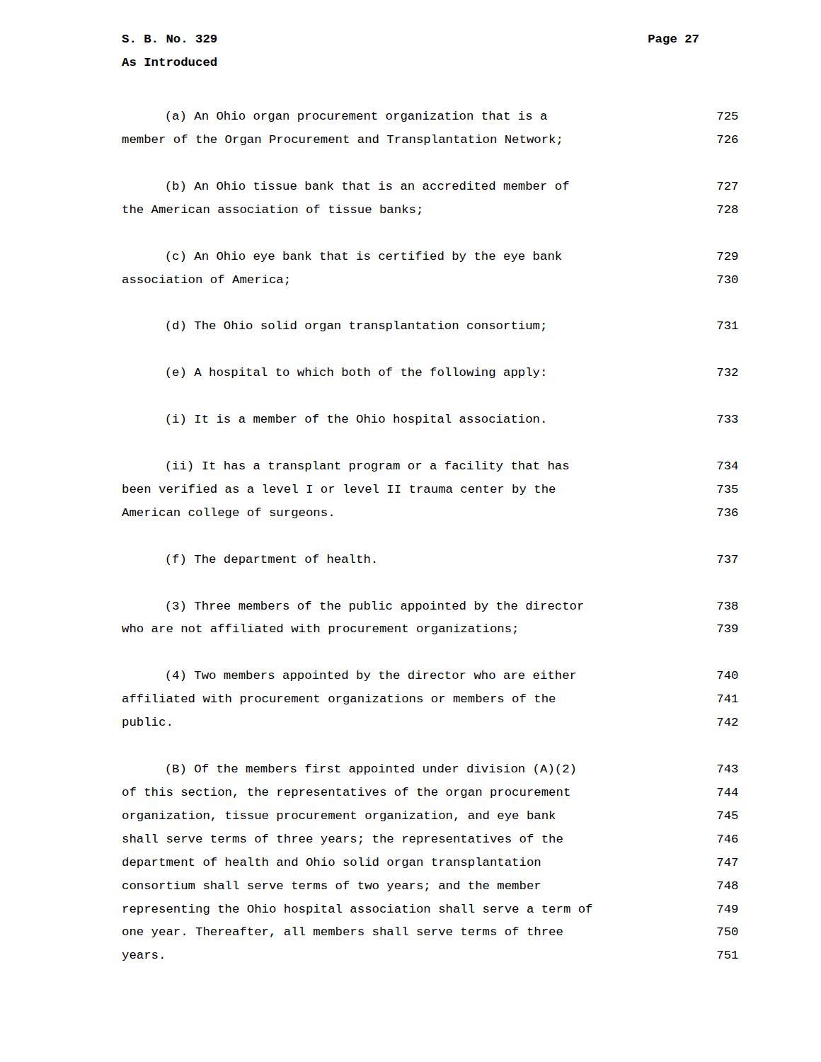S. B. No. 329 As Introduced
Page 27
(a) An Ohio organ procurement organization that is a725
member of the Organ Procurement and Transplantation Network;726
(b) An Ohio tissue bank that is an accredited member of727
the American association of tissue banks;728
(c) An Ohio eye bank that is certified by the eye bank729
association of America;730
(d) The Ohio solid organ transplantation consortium;731
(e) A hospital to which both of the following apply:732
(i) It is a member of the Ohio hospital association.733
(ii) It has a transplant program or a facility that has734
been verified as a level I or level II trauma center by the735
American college of surgeons.736
(f) The department of health.737
(3) Three members of the public appointed by the director738
who are not affiliated with procurement organizations;739
(4) Two members appointed by the director who are either740
affiliated with procurement organizations or members of the741
public.742
(B) Of the members first appointed under division (A)(2)743
of this section, the representatives of the organ procurement744
organization, tissue procurement organization, and eye bank745
shall serve terms of three years; the representatives of the746
department of health and Ohio solid organ transplantation747
consortium shall serve terms of two years; and the member748
representing the Ohio hospital association shall serve a term of749
one year. Thereafter, all members shall serve terms of three750
years.751